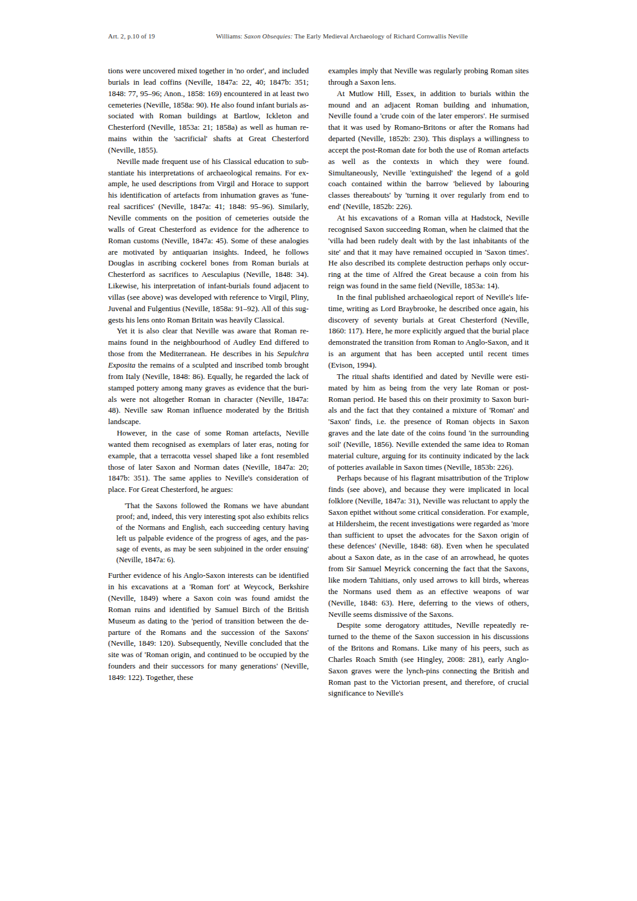Art. 2, p.10 of 19
Williams: Saxon Obsequies: The Early Medieval Archaeology of Richard Cornwallis Neville
tions were uncovered mixed together in 'no order', and included burials in lead coffins (Neville, 1847a: 22, 40; 1847b: 351; 1848: 77, 95–96; Anon., 1858: 169) encountered in at least two cemeteries (Neville, 1858a: 90). He also found infant burials associated with Roman buildings at Bartlow, Ickleton and Chesterford (Neville, 1853a: 21; 1858a) as well as human remains within the 'sacrificial' shafts at Great Chesterford (Neville, 1855).
Neville made frequent use of his Classical education to substantiate his interpretations of archaeological remains. For example, he used descriptions from Virgil and Horace to support his identification of artefacts from inhumation graves as 'funereal sacrifices' (Neville, 1847a: 41; 1848: 95–96). Similarly, Neville comments on the position of cemeteries outside the walls of Great Chesterford as evidence for the adherence to Roman customs (Neville, 1847a: 45). Some of these analogies are motivated by antiquarian insights. Indeed, he follows Douglas in ascribing cockerel bones from Roman burials at Chesterford as sacrifices to Aesculapius (Neville, 1848: 34). Likewise, his interpretation of infant-burials found adjacent to villas (see above) was developed with reference to Virgil, Pliny, Juvenal and Fulgentius (Neville, 1858a: 91–92). All of this suggests his lens onto Roman Britain was heavily Classical.
Yet it is also clear that Neville was aware that Roman remains found in the neighbourhood of Audley End differed to those from the Mediterranean. He describes in his Sepulchra Exposita the remains of a sculpted and inscribed tomb brought from Italy (Neville, 1848: 86). Equally, he regarded the lack of stamped pottery among many graves as evidence that the burials were not altogether Roman in character (Neville, 1847a: 48). Neville saw Roman influence moderated by the British landscape.
However, in the case of some Roman artefacts, Neville wanted them recognised as exemplars of later eras, noting for example, that a terracotta vessel shaped like a font resembled those of later Saxon and Norman dates (Neville, 1847a: 20; 1847b: 351). The same applies to Neville's consideration of place. For Great Chesterford, he argues:
'That the Saxons followed the Romans we have abundant proof; and, indeed, this very interesting spot also exhibits relics of the Normans and English, each succeeding century having left us palpable evidence of the progress of ages, and the passage of events, as may be seen subjoined in the order ensuing' (Neville, 1847a: 6).
Further evidence of his Anglo-Saxon interests can be identified in his excavations at a 'Roman fort' at Weycock, Berkshire (Neville, 1849) where a Saxon coin was found amidst the Roman ruins and identified by Samuel Birch of the British Museum as dating to the 'period of transition between the departure of the Romans and the succession of the Saxons' (Neville, 1849: 120). Subsequently, Neville concluded that the site was of 'Roman origin, and continued to be occupied by the founders and their successors for many generations' (Neville, 1849: 122). Together, these
examples imply that Neville was regularly probing Roman sites through a Saxon lens.
At Mutlow Hill, Essex, in addition to burials within the mound and an adjacent Roman building and inhumation, Neville found a 'crude coin of the later emperors'. He surmised that it was used by Romano-Britons or after the Romans had departed (Neville, 1852b: 230). This displays a willingness to accept the post-Roman date for both the use of Roman artefacts as well as the contexts in which they were found. Simultaneously, Neville 'extinguished' the legend of a gold coach contained within the barrow 'believed by labouring classes thereabouts' by 'turning it over regularly from end to end' (Neville, 1852b: 226).
At his excavations of a Roman villa at Hadstock, Neville recognised Saxon succeeding Roman, when he claimed that the 'villa had been rudely dealt with by the last inhabitants of the site' and that it may have remained occupied in 'Saxon times'. He also described its complete destruction perhaps only occurring at the time of Alfred the Great because a coin from his reign was found in the same field (Neville, 1853a: 14).
In the final published archaeological report of Neville's lifetime, writing as Lord Braybrooke, he described once again, his discovery of seventy burials at Great Chesterford (Neville, 1860: 117). Here, he more explicitly argued that the burial place demonstrated the transition from Roman to Anglo-Saxon, and it is an argument that has been accepted until recent times (Evison, 1994).
The ritual shafts identified and dated by Neville were estimated by him as being from the very late Roman or post-Roman period. He based this on their proximity to Saxon burials and the fact that they contained a mixture of 'Roman' and 'Saxon' finds, i.e. the presence of Roman objects in Saxon graves and the late date of the coins found 'in the surrounding soil' (Neville, 1856). Neville extended the same idea to Roman material culture, arguing for its continuity indicated by the lack of potteries available in Saxon times (Neville, 1853b: 226).
Perhaps because of his flagrant misattribution of the Triplow finds (see above), and because they were implicated in local folklore (Neville, 1847a: 31), Neville was reluctant to apply the Saxon epithet without some critical consideration. For example, at Hildersheim, the recent investigations were regarded as 'more than sufficient to upset the advocates for the Saxon origin of these defences' (Neville, 1848: 68). Even when he speculated about a Saxon date, as in the case of an arrowhead, he quotes from Sir Samuel Meyrick concerning the fact that the Saxons, like modern Tahitians, only used arrows to kill birds, whereas the Normans used them as an effective weapons of war (Neville, 1848: 63). Here, deferring to the views of others, Neville seems dismissive of the Saxons.
Despite some derogatory attitudes, Neville repeatedly returned to the theme of the Saxon succession in his discussions of the Britons and Romans. Like many of his peers, such as Charles Roach Smith (see Hingley, 2008: 281), early Anglo-Saxon graves were the lynch-pins connecting the British and Roman past to the Victorian present, and therefore, of crucial significance to Neville's